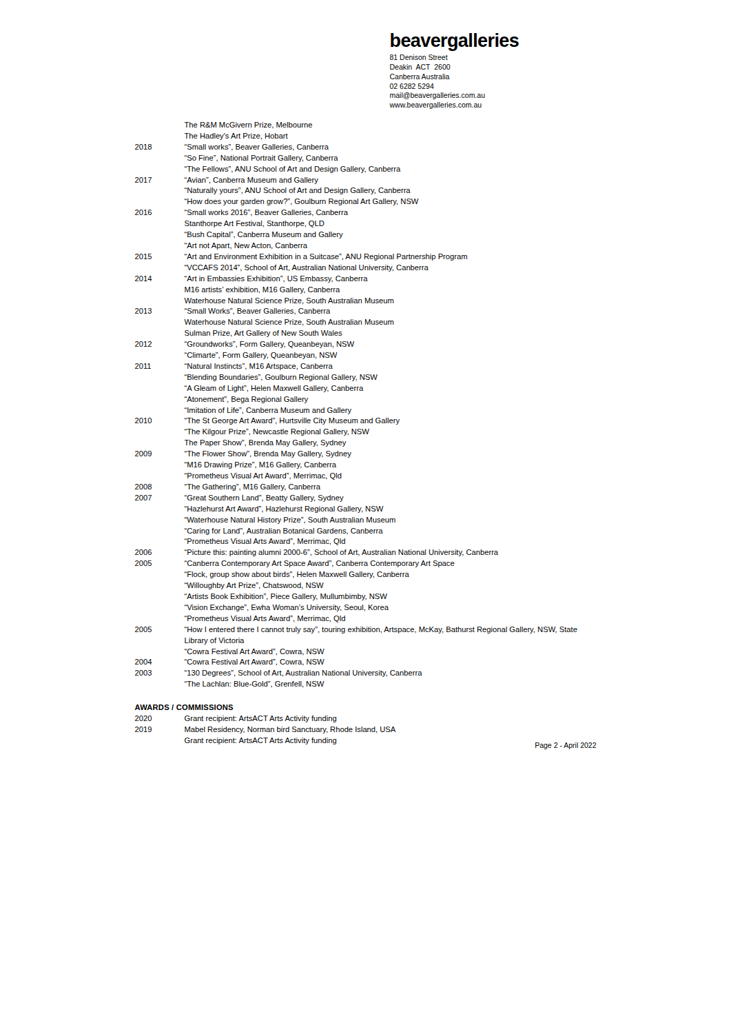beaver galleries
81 Denison Street
Deakin ACT 2600
Canberra Australia
02 6282 5294
mail@beavergalleries.com.au
www.beavergalleries.com.au
| | The R&M McGivern Prize, Melbourne The Hadley's Art Prize, Hobart |
| 2018 | “Small works”, Beaver Galleries, Canberra “So Fine”, National Portrait Gallery, Canberra “The Fellows”, ANU School of Art and Design Gallery, Canberra |
| 2017 | “Avian”, Canberra Museum and Gallery “Naturally yours”, ANU School of Art and Design Gallery, Canberra “How does your garden grow?”, Goulburn Regional Art Gallery, NSW |
| 2016 | “Small works 2016”, Beaver Galleries, Canberra Stanthorpe Art Festival, Stanthorpe, QLD “Bush Capital”, Canberra Museum and Gallery “Art not Apart, New Acton, Canberra |
| 2015 | “Art and Environment Exhibition in a Suitcase”, ANU Regional Partnership Program “VCCAFS 2014”, School of Art, Australian National University, Canberra |
| 2014 | “Art in Embassies Exhibition”, US Embassy, Canberra M16 artists’ exhibition, M16 Gallery, Canberra Waterhouse Natural Science Prize, South Australian Museum |
| 2013 | “Small Works”, Beaver Galleries, Canberra Waterhouse Natural Science Prize, South Australian Museum Sulman Prize, Art Gallery of New South Wales |
| 2012 | “Groundworks”, Form Gallery, Queanbeyan, NSW “Climarte”, Form Gallery, Queanbeyan, NSW |
| 2011 | “Natural Instincts”, M16 Artspace, Canberra “Blending Boundaries”, Goulburn Regional Gallery, NSW “A Gleam of Light”, Helen Maxwell Gallery, Canberra “Atonement”, Bega Regional Gallery “Imitation of Life”, Canberra Museum and Gallery |
| 2010 | “The St George Art Award”, Hurtsville City Museum and Gallery “The Kilgour Prize”, Newcastle Regional Gallery, NSW The Paper Show”, Brenda May Gallery, Sydney |
| 2009 | “The Flower Show”, Brenda May Gallery, Sydney “M16 Drawing Prize”, M16 Gallery, Canberra “Prometheus Visual Art Award”, Merrimac, Qld |
| 2008 | “The Gathering”, M16 Gallery, Canberra |
| 2007 | “Great Southern Land”, Beatty Gallery, Sydney “Hazlehurst Art Award”, Hazlehurst Regional Gallery, NSW “Waterhouse Natural History Prize”, South Australian Museum “Caring for Land”, Australian Botanical Gardens, Canberra “Prometheus Visual Arts Award”, Merrimac, Qld |
| 2006 | “Picture this: painting alumni 2000-6”, School of Art, Australian National University, Canberra |
| 2005 | “Canberra Contemporary Art Space Award”, Canberra Contemporary Art Space “Flock, group show about birds”, Helen Maxwell Gallery, Canberra “Willoughby Art Prize”, Chatswood, NSW “Artists Book Exhibition”, Piece Gallery, Mullumbimby, NSW “Vision Exchange”, Ewha Woman’s University, Seoul, Korea “Prometheus Visual Arts Award”, Merrimac, Qld |
| 2005 | “How I entered there I cannot truly say”, touring exhibition, Artspace, McKay, Bathurst Regional Gallery, NSW, State Library of Victoria “Cowra Festival Art Award”, Cowra, NSW |
| 2004 | “Cowra Festival Art Award”, Cowra, NSW |
| 2003 | “130 Degrees”, School of Art, Australian National University, Canberra “The Lachlan: Blue-Gold”, Grenfell, NSW |
AWARDS / COMMISSIONS
| 2020 | Grant recipient: ArtsACT Arts Activity funding |
| 2019 | Mabel Residency, Norman bird Sanctuary, Rhode Island, USA Grant recipient: ArtsACT Arts Activity funding |
Page 2 - April 2022